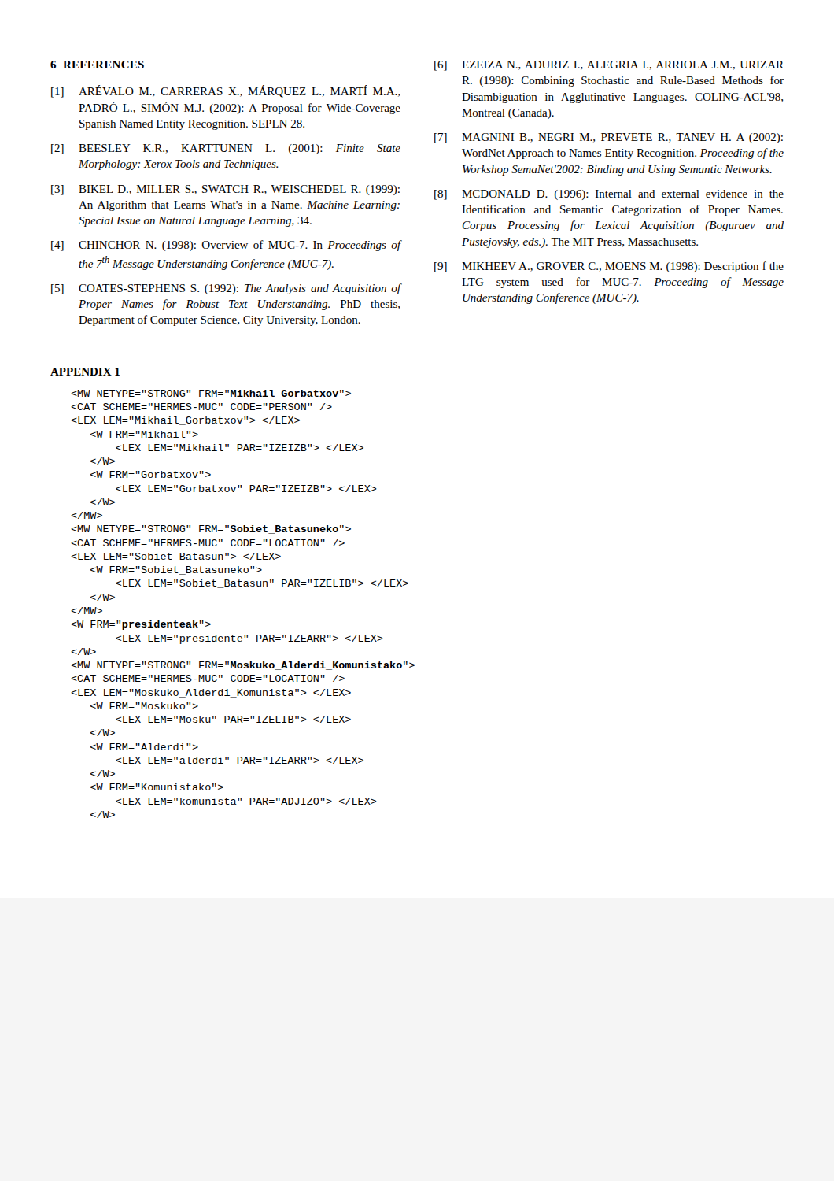6 REFERENCES
[1] ARÉVALO M., CARRERAS X., MÁRQUEZ L., MARTÍ M.A., PADRÓ L., SIMÓN M.J. (2002): A Proposal for Wide-Coverage Spanish Named Entity Recognition. SEPLN 28.
[2] BEESLEY K.R., KARTTUNEN L. (2001): Finite State Morphology: Xerox Tools and Techniques.
[3] BIKEL D., MILLER S., SWATCH R., WEISCHEDEL R. (1999): An Algorithm that Learns What's in a Name. Machine Learning: Special Issue on Natural Language Learning, 34.
[4] CHINCHOR N. (1998): Overview of MUC-7. In Proceedings of the 7th Message Understanding Conference (MUC-7).
[5] COATES-STEPHENS S. (1992): The Analysis and Acquisition of Proper Names for Robust Text Understanding. PhD thesis, Department of Computer Science, City University, London.
[6] EZEIZA N., ADURIZ I., ALEGRIA I., ARRIOLA J.M., URIZAR R. (1998): Combining Stochastic and Rule-Based Methods for Disambiguation in Agglutinative Languages. COLING-ACL'98, Montreal (Canada).
[7] MAGNINI B., NEGRI M., PREVETE R., TANEV H. A (2002): WordNet Approach to Names Entity Recognition. Proceeding of the Workshop SemaNet'2002: Binding and Using Semantic Networks.
[8] MCDONALD D. (1996): Internal and external evidence in the Identification and Semantic Categorization of Proper Names. Corpus Processing for Lexical Acquisition (Boguraev and Pustejovsky, eds.). The MIT Press, Massachusetts.
[9] MIKHEEV A., GROVER C., MOENS M. (1998): Description f the LTG system used for MUC-7. Proceeding of Message Understanding Conference (MUC-7).
APPENDIX 1
<MW NETYPE="STRONG" FRM="Mikhail_Gorbatxov">
<CAT SCHEME="HERMES-MUC" CODE="PERSON" />
<LEX LEM="Mikhail_Gorbatxov"> </LEX>
   <W FRM="Mikhail">
       <LEX LEM="Mikhail" PAR="IZEIZB"> </LEX>
   </W>
   <W FRM="Gorbatxov">
       <LEX LEM="Gorbatxov" PAR="IZEIZB"> </LEX>
   </W>
</MW>
<MW NETYPE="STRONG" FRM="Sobiet_Batasuneko">
<CAT SCHEME="HERMES-MUC" CODE="LOCATION" />
<LEX LEM="Sobiet_Batasun"> </LEX>
   <W FRM="Sobiet_Batasuneko">
       <LEX LEM="Sobiet_Batasun" PAR="IZELIB"> </LEX>
   </W>
</MW>
<W FRM="presidenteak">
       <LEX LEM="presidente" PAR="IZEARR"> </LEX>
</W>
<MW NETYPE="STRONG" FRM="Moskuko_Alderdi_Komunistako">
<CAT SCHEME="HERMES-MUC" CODE="LOCATION" />
<LEX LEM="Moskuko_Alderdi_Komunista"> </LEX>
   <W FRM="Moskuko">
       <LEX LEM="Mosku" PAR="IZELIB"> </LEX>
   </W>
   <W FRM="Alderdi">
       <LEX LEM="alderdi" PAR="IZEARR"> </LEX>
   </W>
   <W FRM="Komunistako">
       <LEX LEM="komunista" PAR="ADJIZO"> </LEX>
   </W>